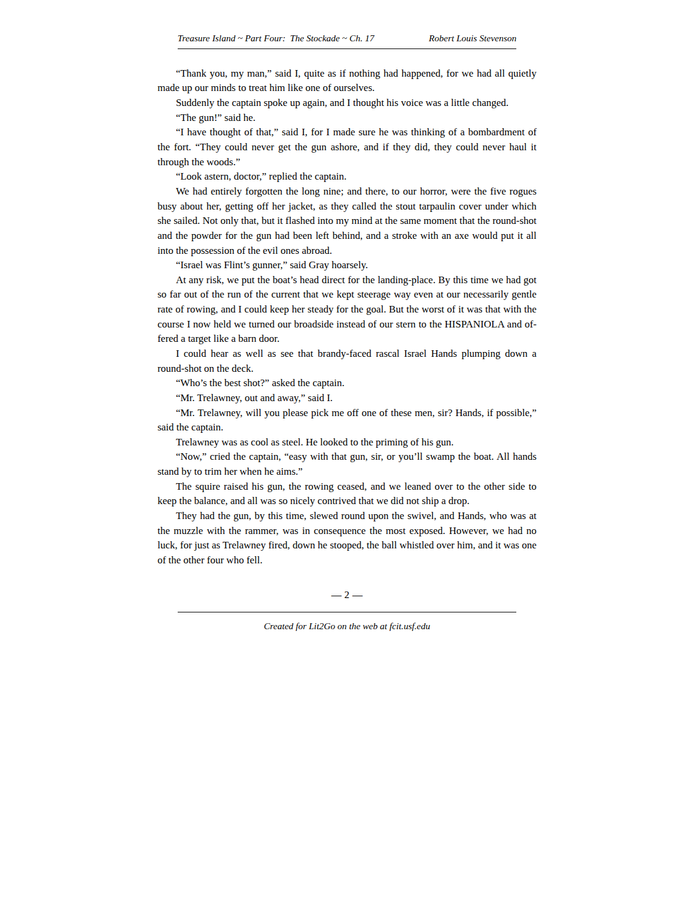Treasure Island ~ Part Four: The Stockade ~ Ch. 17 Robert Louis Stevenson
“Thank you, my man,” said I, quite as if nothing had happened, for we had all quietly made up our minds to treat him like one of ourselves.
Suddenly the captain spoke up again, and I thought his voice was a little changed.
“The gun!” said he.
“I have thought of that,” said I, for I made sure he was thinking of a bombardment of the fort. “They could never get the gun ashore, and if they did, they could never haul it through the woods.”
“Look astern, doctor,” replied the captain.
We had entirely forgotten the long nine; and there, to our horror, were the five rogues busy about her, getting off her jacket, as they called the stout tarpaulin cover under which she sailed. Not only that, but it flashed into my mind at the same moment that the round-shot and the powder for the gun had been left behind, and a stroke with an axe would put it all into the possession of the evil ones abroad.
“Israel was Flint’s gunner,” said Gray hoarsely.
At any risk, we put the boat’s head direct for the landing-place. By this time we had got so far out of the run of the current that we kept steerage way even at our necessarily gentle rate of rowing, and I could keep her steady for the goal. But the worst of it was that with the course I now held we turned our broadside instead of our stern to the HISPANIOLA and offered a target like a barn door.
I could hear as well as see that brandy-faced rascal Israel Hands plumping down a round-shot on the deck.
“Who’s the best shot?” asked the captain.
“Mr. Trelawney, out and away,” said I.
“Mr. Trelawney, will you please pick me off one of these men, sir? Hands, if possible,” said the captain.
Trelawney was as cool as steel. He looked to the priming of his gun.
“Now,” cried the captain, “easy with that gun, sir, or you’ll swamp the boat. All hands stand by to trim her when he aims.”
The squire raised his gun, the rowing ceased, and we leaned over to the other side to keep the balance, and all was so nicely contrived that we did not ship a drop.
They had the gun, by this time, slewed round upon the swivel, and Hands, who was at the muzzle with the rammer, was in consequence the most exposed. However, we had no luck, for just as Trelawney fired, down he stooped, the ball whistled over him, and it was one of the other four who fell.
— 2 —
Created for Lit2Go on the web at fcit.usf.edu